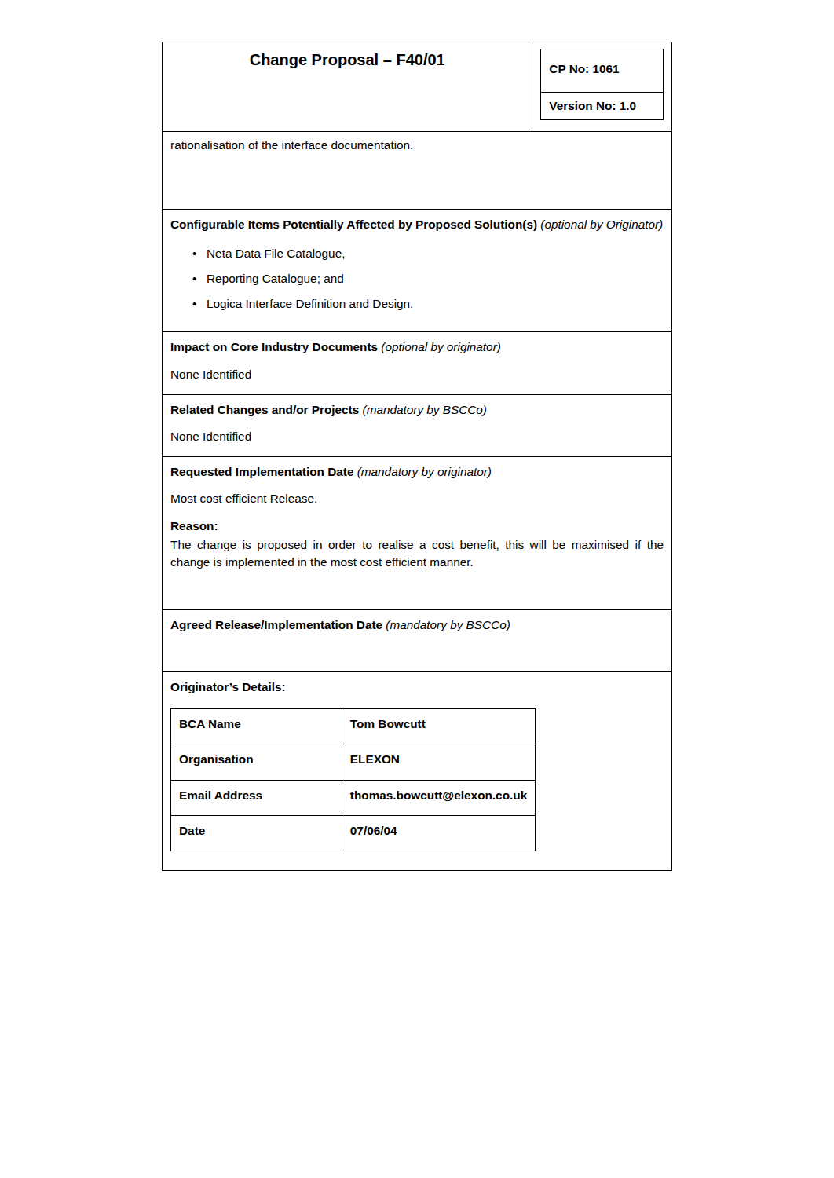| Change Proposal – F40/01 | CP No: 1061 Version No: 1.0 |
| rationalisation of the interface documentation. |
| Configurable Items Potentially Affected by Proposed Solution(s) (optional by Originator) Neta Data File Catalogue, Reporting Catalogue; and Logica Interface Definition and Design. |
| Impact on Core Industry Documents (optional by originator) None Identified |
| Related Changes and/or Projects (mandatory by BSCCo) None Identified |
| Requested Implementation Date (mandatory by originator) Most cost efficient Release. Reason: The change is proposed in order to realise a cost benefit, this will be maximised if the change is implemented in the most cost efficient manner. |
| Agreed Release/Implementation Date (mandatory by BSCCo) |
| Originator’s Details: / BCA Name / Tom Bowcutt / / Organisation / ELEXON / / Email Address / thomas.bowcutt@elexon.co.uk / / Date / 07/06/04 / |